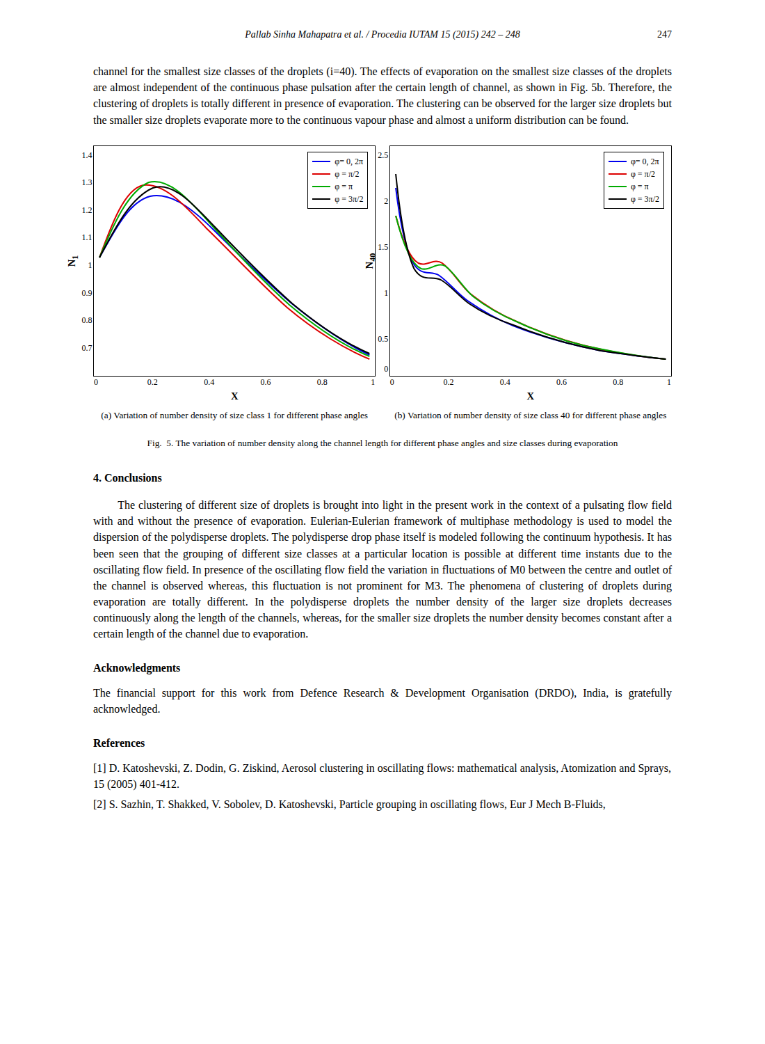Pallab Sinha Mahapatra et al. / Procedia IUTAM 15 (2015) 242 – 248 247
channel for the smallest size classes of the droplets (i=40). The effects of evaporation on the smallest size classes of the droplets are almost independent of the continuous phase pulsation after the certain length of channel, as shown in Fig. 5b. Therefore, the clustering of droplets is totally different in presence of evaporation. The clustering can be observed for the larger size droplets but the smaller size droplets evaporate more to the continuous vapour phase and almost a uniform distribution can be found.
N1
1.4 1.3 1.2 1.1 1 0.9 0.8 0.7
φ= 0, 2π
φ = π/2
φ = π
φ = 3π/2
0 0.2 0.4 0.6 0.8 1
X
(a) Variation of number density of size class 1 for different phase angles
N40
2.5 2 1.5 1 0.5 0
φ= 0, 2π
φ = π/2
φ = π
φ = 3π/2
0 0.2 0.4 0.6 0.8 1
X
(b) Variation of number density of size class 40 for different phase angles
Fig. 5. The variation of number density along the channel length for different phase angles and size classes during evaporation
4. Conclusions
The clustering of different size of droplets is brought into light in the present work in the context of a pulsating flow field with and without the presence of evaporation. Eulerian-Eulerian framework of multiphase methodology is used to model the dispersion of the polydisperse droplets. The polydisperse drop phase itself is modeled following the continuum hypothesis. It has been seen that the grouping of different size classes at a particular location is possible at different time instants due to the oscillating flow field. In presence of the oscillating flow field the variation in fluctuations of M0 between the centre and outlet of the channel is observed whereas, this fluctuation is not prominent for M3. The phenomena of clustering of droplets during evaporation are totally different. In the polydisperse droplets the number density of the larger size droplets decreases continuously along the length of the channels, whereas, for the smaller size droplets the number density becomes constant after a certain length of the channel due to evaporation.
Acknowledgments
The financial support for this work from Defence Research & Development Organisation (DRDO), India, is gratefully acknowledged.
References
[1] D. Katoshevski, Z. Dodin, G. Ziskind, Aerosol clustering in oscillating flows: mathematical analysis, Atomization and Sprays, 15 (2005) 401-412.
[2] S. Sazhin, T. Shakked, V. Sobolev, D. Katoshevski, Particle grouping in oscillating flows, Eur J Mech B-Fluids,